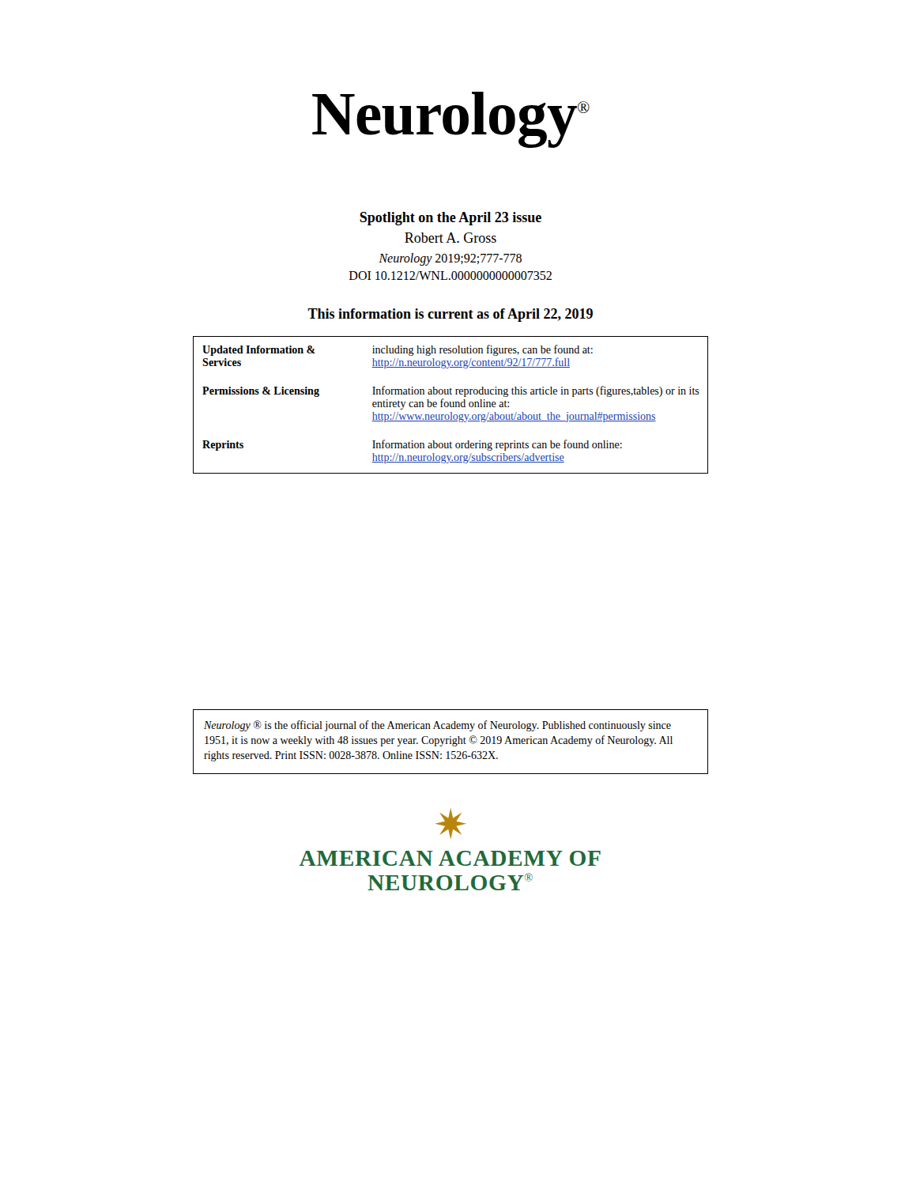Neurology®
Spotlight on the April 23 issue
Robert A. Gross
Neurology 2019;92;777-778
DOI 10.1212/WNL.0000000000007352
This information is current as of April 22, 2019
| Updated Information & Services | including high resolution figures, can be found at: http://n.neurology.org/content/92/17/777.full |
| Permissions & Licensing | Information about reproducing this article in parts (figures,tables) or in its entirety can be found online at: http://www.neurology.org/about/about_the_journal#permissions |
| Reprints | Information about ordering reprints can be found online: http://n.neurology.org/subscribers/advertise |
Neurology ® is the official journal of the American Academy of Neurology. Published continuously since 1951, it is now a weekly with 48 issues per year. Copyright © 2019 American Academy of Neurology. All rights reserved. Print ISSN: 0028-3878. Online ISSN: 1526-632X.
✷
AMERICAN ACADEMY OF
NEUROLOGY®